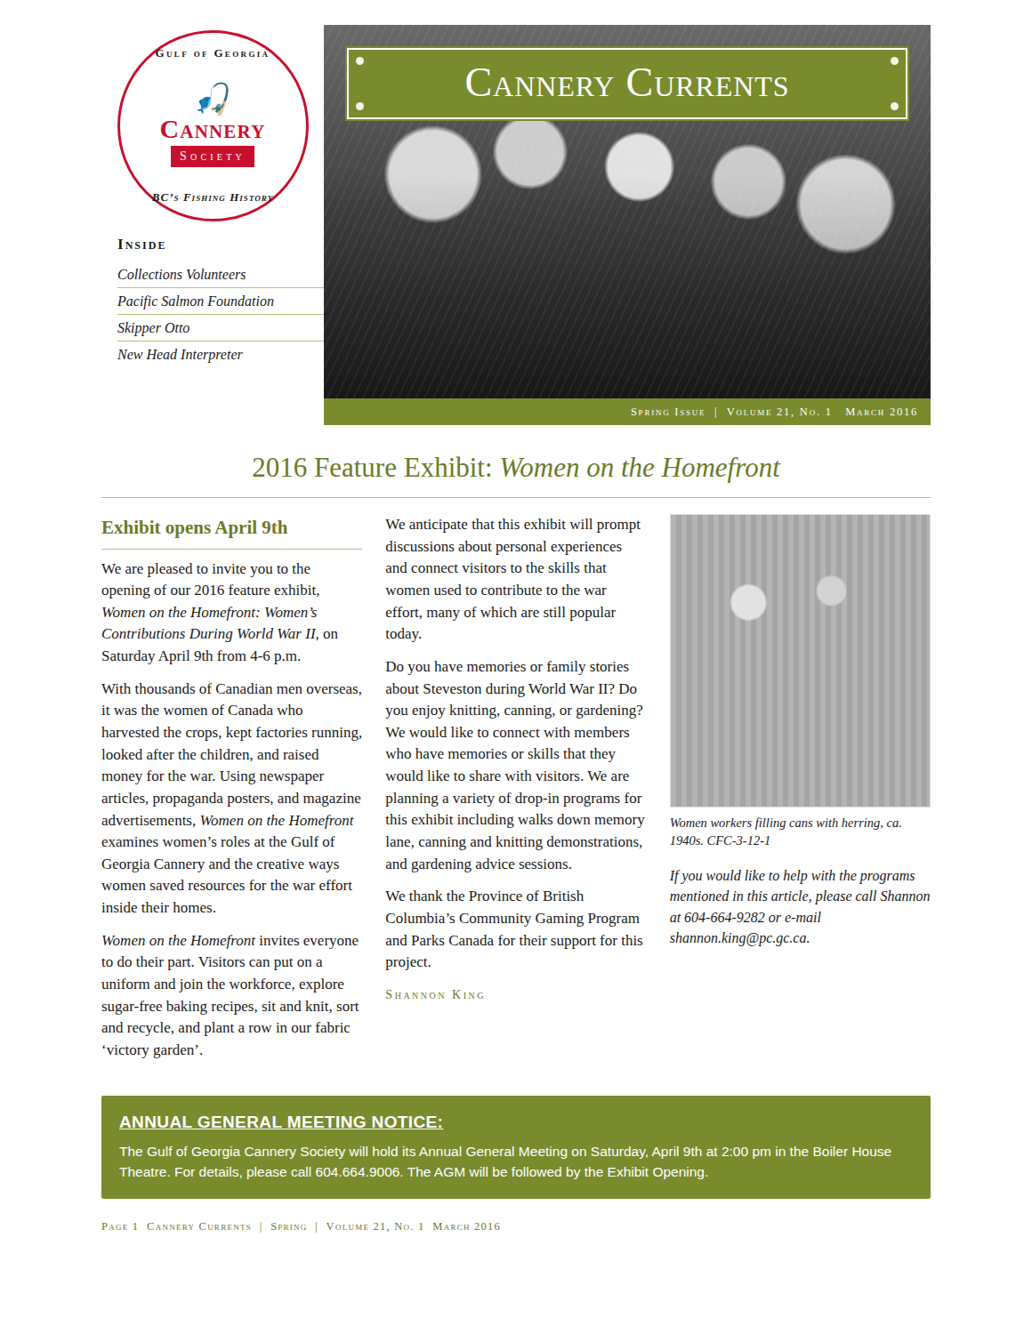Gulf of Georgia
🎣
Cannery
Society
BC’s Fishing History
Inside
Collections Volunteers
Pacific Salmon Foundation
Skipper Otto
New Head Interpreter
Cannery Currents
Spring Issue | Volume 21, No. 1 March 2016
2016 Feature Exhibit: Women on the Homefront
Exhibit opens April 9th
We are pleased to invite you to the opening of our 2016 feature exhibit, Women on the Homefront: Women’s Contributions During World War II, on Saturday April 9th from 4-6 p.m.
With thousands of Canadian men overseas, it was the women of Canada who harvested the crops, kept factories running, looked after the children, and raised money for the war. Using newspaper articles, propaganda posters, and magazine advertisements, Women on the Homefront examines women’s roles at the Gulf of Georgia Cannery and the creative ways women saved resources for the war effort inside their homes.
Women on the Homefront invites everyone to do their part. Visitors can put on a uniform and join the workforce, explore sugar-free baking recipes, sit and knit, sort and recycle, and plant a row in our fabric ‘victory garden’.
We anticipate that this exhibit will prompt discussions about personal experiences and connect visitors to the skills that women used to contribute to the war effort, many of which are still popular today.
Do you have memories or family stories about Steveston during World War II? Do you enjoy knitting, canning, or gardening? We would like to connect with members who have memories or skills that they would like to share with visitors. We are planning a variety of drop-in programs for this exhibit including walks down memory lane, canning and knitting demonstrations, and gardening advice sessions.
We thank the Province of British Columbia’s Community Gaming Program and Parks Canada for their support for this project.
Shannon King
Women workers filling cans with herring, ca. 1940s. CFC-3-12-1
If you would like to help with the programs mentioned in this article, please call Shannon at 604-664-9282 or e-mail shannon.king@pc.gc.ca.
ANNUAL GENERAL MEETING NOTICE:
The Gulf of Georgia Cannery Society will hold its Annual General Meeting on Saturday, April 9th at 2:00 pm in the Boiler House Theatre. For details, please call 604.664.9006. The AGM will be followed by the Exhibit Opening.
Page 1 Cannery Currents | Spring | Volume 21, No. 1 March 2016